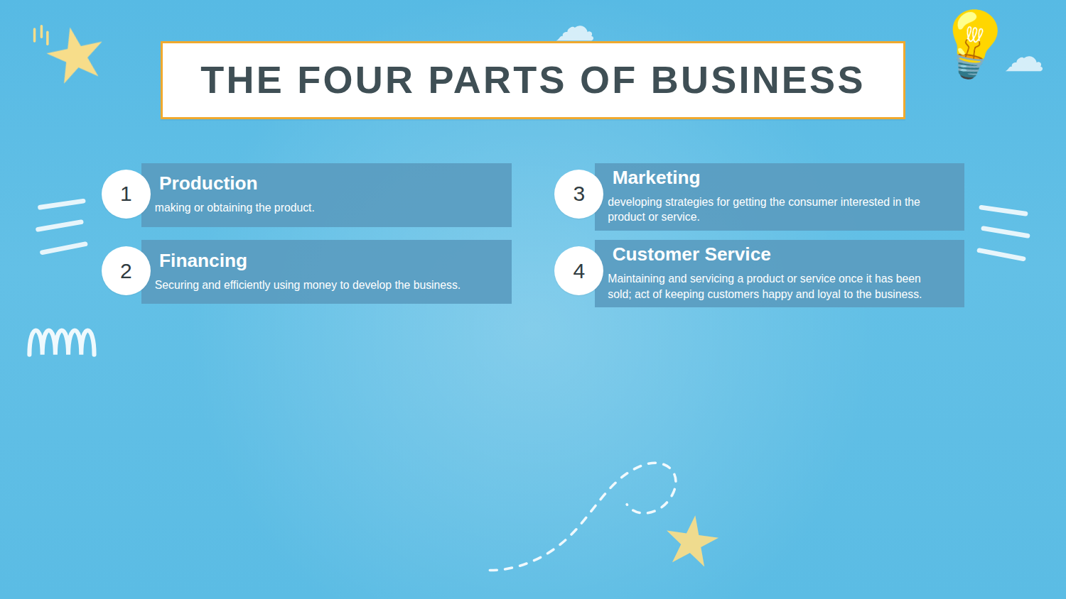★
☁
☁
💡
★
The Four Parts of Business
1
Production
making or obtaining the product.
3
Marketing
developing strategies for getting the consumer interested in the product or service.
2
Financing
Securing and efficiently using money to develop the business.
4
Customer Service
Maintaining and servicing a product or service once it has been sold; act of keeping customers happy and loyal to the business.